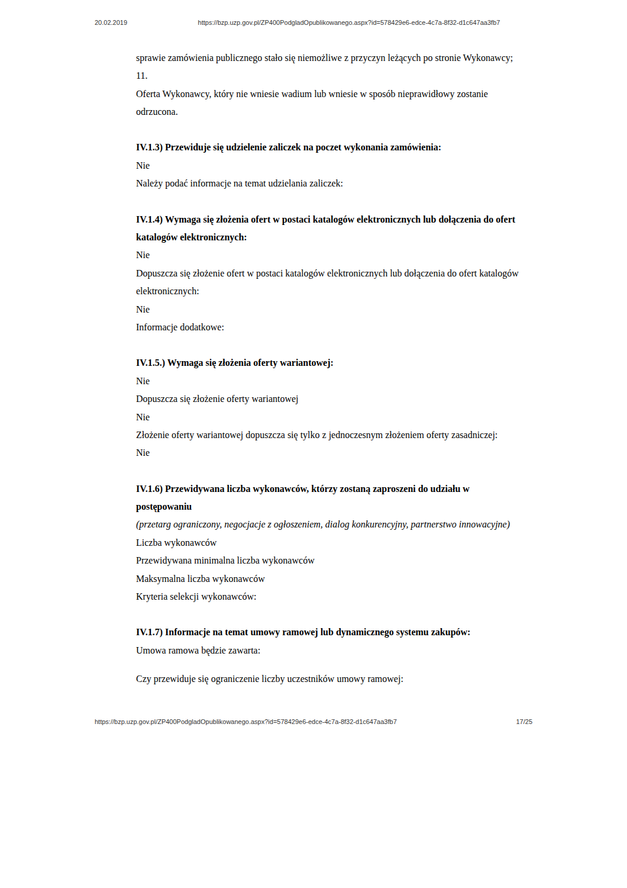20.02.2019
https://bzp.uzp.gov.pl/ZP400PodgladOpublikowanego.aspx?id=578429e6-edce-4c7a-8f32-d1c647aa3fb7
sprawie zamówienia publicznego stało się niemożliwe z przyczyn leżących po stronie Wykonawcy; 11.
Oferta Wykonawcy, który nie wniesie wadium lub wniesie w sposób nieprawidłowy zostanie
odrzucona.
IV.1.3) Przewiduje się udzielenie zaliczek na poczet wykonania zamówienia:
Nie
Należy podać informacje na temat udzielania zaliczek:
IV.1.4) Wymaga się złożenia ofert w postaci katalogów elektronicznych lub dołączenia do ofert
katalogów elektronicznych:
Nie
Dopuszcza się złożenie ofert w postaci katalogów elektronicznych lub dołączenia do ofert katalogów
elektronicznych:
Nie
Informacje dodatkowe:
IV.1.5.) Wymaga się złożenia oferty wariantowej:
Nie
Dopuszcza się złożenie oferty wariantowej
Nie
Złożenie oferty wariantowej dopuszcza się tylko z jednoczesnym złożeniem oferty zasadniczej:
Nie
IV.1.6) Przewidywana liczba wykonawców, którzy zostaną zaproszeni do udziału w postępowaniu
(przetarg ograniczony, negocjacje z ogłoszeniem, dialog konkurencyjny, partnerstwo innowacyjne)
Liczba wykonawców
Przewidywana minimalna liczba wykonawców
Maksymalna liczba wykonawców
Kryteria selekcji wykonawców:
IV.1.7) Informacje na temat umowy ramowej lub dynamicznego systemu zakupów:
Umowa ramowa będzie zawarta:
Czy przewiduje się ograniczenie liczby uczestników umowy ramowej:
https://bzp.uzp.gov.pl/ZP400PodgladOpublikowanego.aspx?id=578429e6-edce-4c7a-8f32-d1c647aa3fb7
17/25